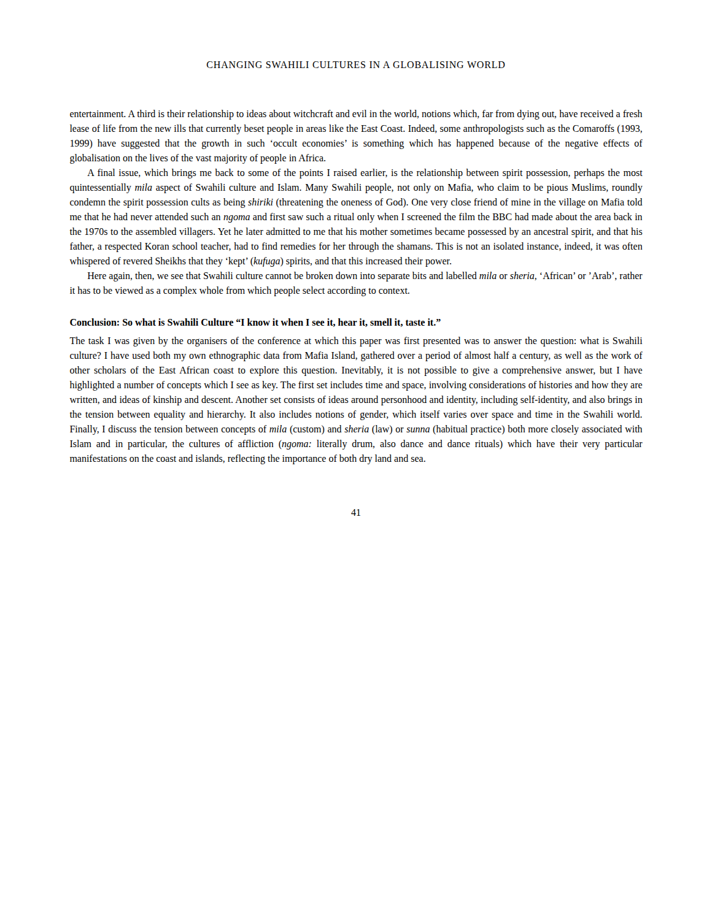Changing Swahili Cultures in a Globalising World
entertainment. A third is their relationship to ideas about witchcraft and evil in the world, notions which, far from dying out, have received a fresh lease of life from the new ills that currently beset people in areas like the East Coast. Indeed, some anthropologists such as the Comaroffs (1993, 1999) have suggested that the growth in such ‘occult economies’ is something which has happened because of the negative effects of globalisation on the lives of the vast majority of people in Africa.
A final issue, which brings me back to some of the points I raised earlier, is the relationship between spirit possession, perhaps the most quintessentially mila aspect of Swahili culture and Islam. Many Swahili people, not only on Mafia, who claim to be pious Muslims, roundly condemn the spirit possession cults as being shiriki (threatening the oneness of God). One very close friend of mine in the village on Mafia told me that he had never attended such an ngoma and first saw such a ritual only when I screened the film the BBC had made about the area back in the 1970s to the assembled villagers. Yet he later admitted to me that his mother sometimes became possessed by an ancestral spirit, and that his father, a respected Koran school teacher, had to find remedies for her through the shamans. This is not an isolated instance, indeed, it was often whispered of revered Sheikhs that they ‘kept’ (kufuga) spirits, and that this increased their power.
Here again, then, we see that Swahili culture cannot be broken down into separate bits and labelled mila or sheria, ‘African’ or ’Arab’, rather it has to be viewed as a complex whole from which people select according to context.
Conclusion: So what is Swahili Culture “I know it when I see it, hear it, smell it, taste it.”
The task I was given by the organisers of the conference at which this paper was first presented was to answer the question: what is Swahili culture? I have used both my own ethnographic data from Mafia Island, gathered over a period of almost half a century, as well as the work of other scholars of the East African coast to explore this question. Inevitably, it is not possible to give a comprehensive answer, but I have highlighted a number of concepts which I see as key. The first set includes time and space, involving considerations of histories and how they are written, and ideas of kinship and descent. Another set consists of ideas around personhood and identity, including self-identity, and also brings in the tension between equality and hierarchy. It also includes notions of gender, which itself varies over space and time in the Swahili world. Finally, I discuss the tension between concepts of mila (custom) and sheria (law) or sunna (habitual practice) both more closely associated with Islam and in particular, the cultures of affliction (ngoma: literally drum, also dance and dance rituals) which have their very particular manifestations on the coast and islands, reflecting the importance of both dry land and sea.
41